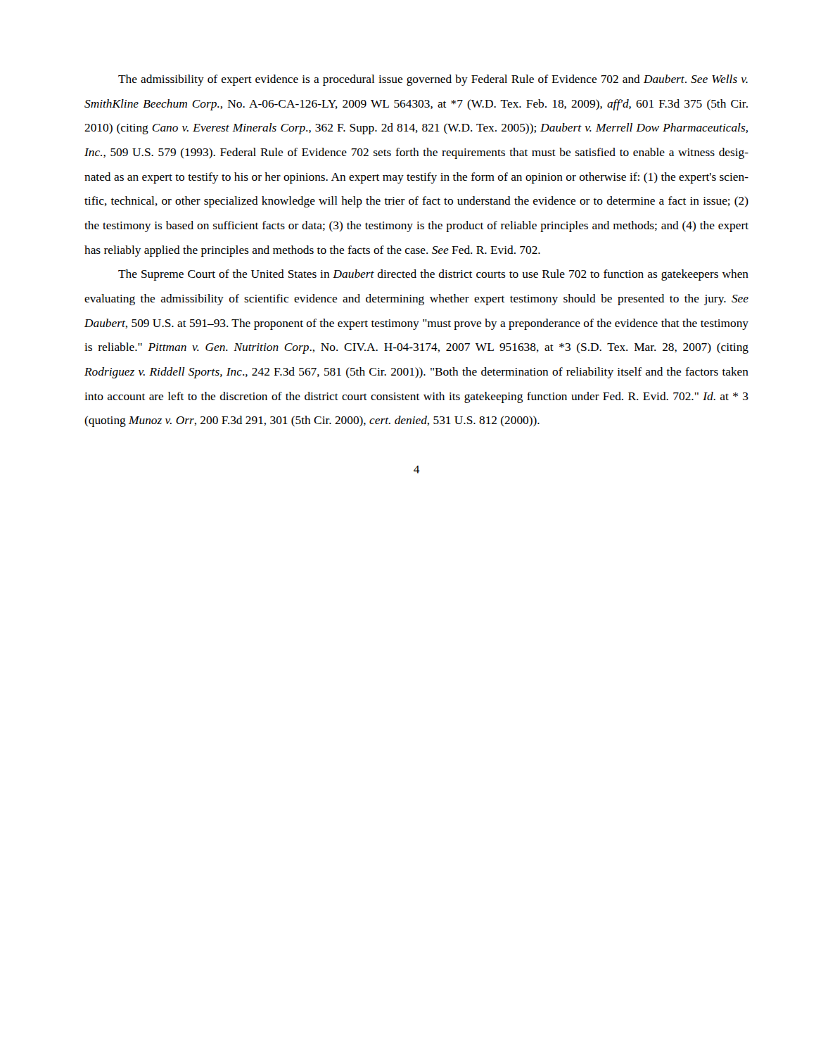The admissibility of expert evidence is a procedural issue governed by Federal Rule of Evidence 702 and Daubert. See Wells v. SmithKline Beechum Corp., No. A-06-CA-126-LY, 2009 WL 564303, at *7 (W.D. Tex. Feb. 18, 2009), aff'd, 601 F.3d 375 (5th Cir. 2010) (citing Cano v. Everest Minerals Corp., 362 F. Supp. 2d 814, 821 (W.D. Tex. 2005)); Daubert v. Merrell Dow Pharmaceuticals, Inc., 509 U.S. 579 (1993). Federal Rule of Evidence 702 sets forth the requirements that must be satisfied to enable a witness designated as an expert to testify to his or her opinions. An expert may testify in the form of an opinion or otherwise if: (1) the expert's scientific, technical, or other specialized knowledge will help the trier of fact to understand the evidence or to determine a fact in issue; (2) the testimony is based on sufficient facts or data; (3) the testimony is the product of reliable principles and methods; and (4) the expert has reliably applied the principles and methods to the facts of the case. See Fed. R. Evid. 702.
The Supreme Court of the United States in Daubert directed the district courts to use Rule 702 to function as gatekeepers when evaluating the admissibility of scientific evidence and determining whether expert testimony should be presented to the jury. See Daubert, 509 U.S. at 591–93. The proponent of the expert testimony "must prove by a preponderance of the evidence that the testimony is reliable." Pittman v. Gen. Nutrition Corp., No. CIV.A. H-04-3174, 2007 WL 951638, at *3 (S.D. Tex. Mar. 28, 2007) (citing Rodriguez v. Riddell Sports, Inc., 242 F.3d 567, 581 (5th Cir. 2001)). "Both the determination of reliability itself and the factors taken into account are left to the discretion of the district court consistent with its gatekeeping function under Fed. R. Evid. 702." Id. at * 3 (quoting Munoz v. Orr, 200 F.3d 291, 301 (5th Cir. 2000), cert. denied, 531 U.S. 812 (2000)).
4